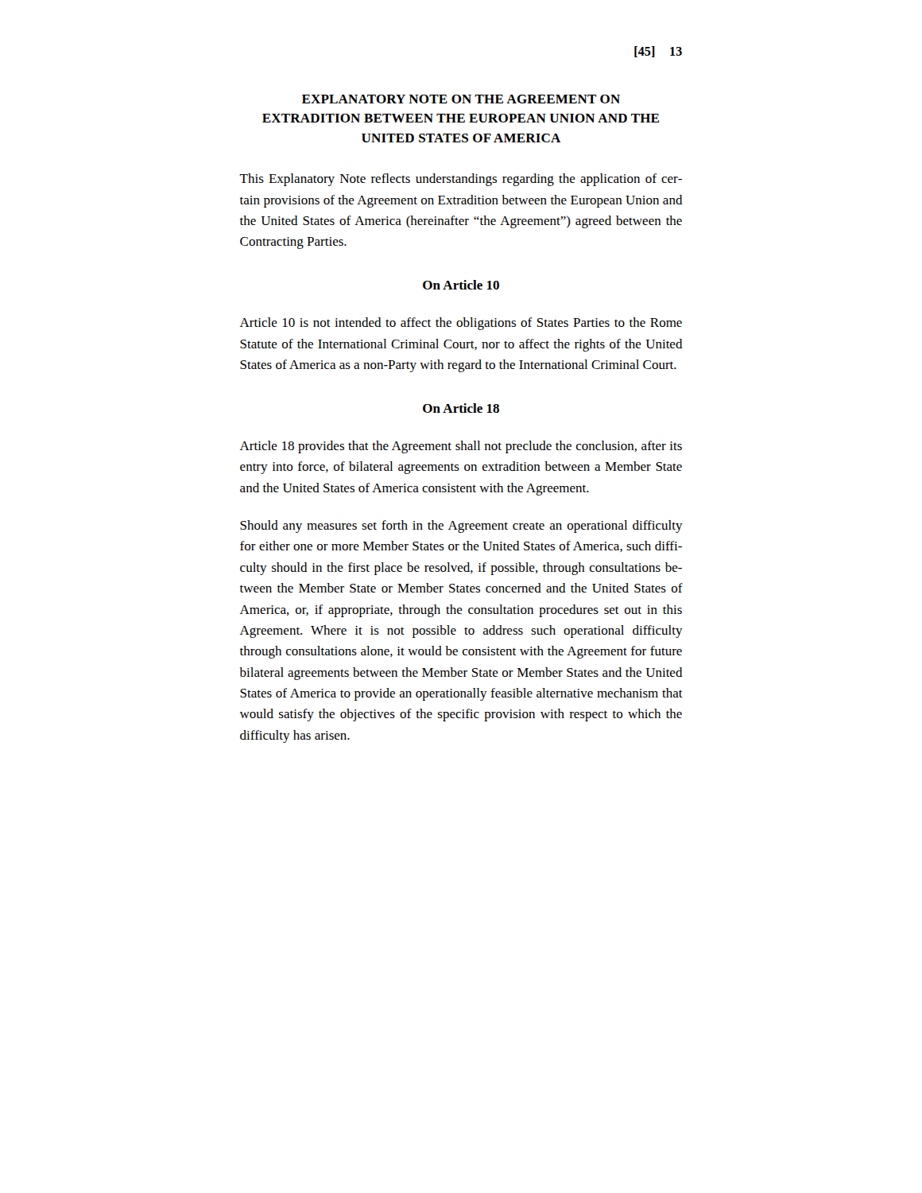[45]13
Explanatory Note on the Agreement on
Extradition between the European Union and the
United States of America
This Explanatory Note reflects understandings regarding the application of certain provisions of the Agreement on Extradition between the European Union and the United States of America (hereinafter “the Agreement”) agreed between the Contracting Parties.
On Article 10
Article 10 is not intended to affect the obligations of States Parties to the Rome Statute of the International Criminal Court, nor to affect the rights of the United States of America as a non-Party with regard to the International Criminal Court.
On Article 18
Article 18 provides that the Agreement shall not preclude the conclusion, after its entry into force, of bilateral agreements on extradition between a Member State and the United States of America consistent with the Agreement.
Should any measures set forth in the Agreement create an operational difficulty for either one or more Member States or the United States of America, such difficulty should in the first place be resolved, if possible, through consultations between the Member State or Member States concerned and the United States of America, or, if appropriate, through the consultation procedures set out in this Agreement. Where it is not possible to address such operational difficulty through consultations alone, it would be consistent with the Agreement for future bilateral agreements between the Member State or Member States and the United States of America to provide an operationally feasible alternative mechanism that would satisfy the objectives of the specific provision with respect to which the difficulty has arisen.